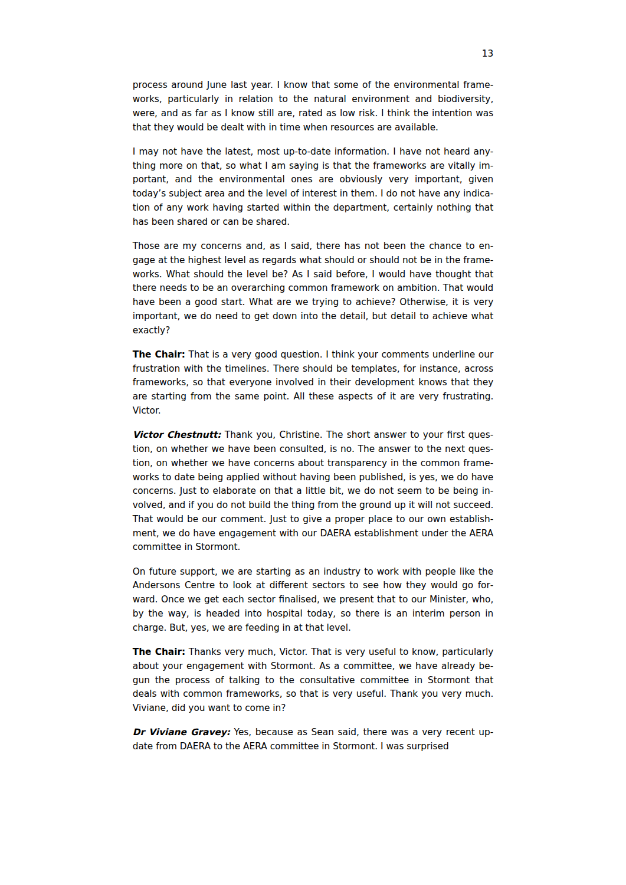13
process around June last year. I know that some of the environmental frameworks, particularly in relation to the natural environment and biodiversity, were, and as far as I know still are, rated as low risk. I think the intention was that they would be dealt with in time when resources are available.
I may not have the latest, most up-to-date information. I have not heard anything more on that, so what I am saying is that the frameworks are vitally important, and the environmental ones are obviously very important, given today’s subject area and the level of interest in them. I do not have any indication of any work having started within the department, certainly nothing that has been shared or can be shared.
Those are my concerns and, as I said, there has not been the chance to engage at the highest level as regards what should or should not be in the frameworks. What should the level be? As I said before, I would have thought that there needs to be an overarching common framework on ambition. That would have been a good start. What are we trying to achieve? Otherwise, it is very important, we do need to get down into the detail, but detail to achieve what exactly?
The Chair: That is a very good question. I think your comments underline our frustration with the timelines. There should be templates, for instance, across frameworks, so that everyone involved in their development knows that they are starting from the same point. All these aspects of it are very frustrating. Victor.
Victor Chestnutt: Thank you, Christine. The short answer to your first question, on whether we have been consulted, is no. The answer to the next question, on whether we have concerns about transparency in the common frameworks to date being applied without having been published, is yes, we do have concerns. Just to elaborate on that a little bit, we do not seem to be being involved, and if you do not build the thing from the ground up it will not succeed. That would be our comment. Just to give a proper place to our own establishment, we do have engagement with our DAERA establishment under the AERA committee in Stormont.
On future support, we are starting as an industry to work with people like the Andersons Centre to look at different sectors to see how they would go forward. Once we get each sector finalised, we present that to our Minister, who, by the way, is headed into hospital today, so there is an interim person in charge. But, yes, we are feeding in at that level.
The Chair: Thanks very much, Victor. That is very useful to know, particularly about your engagement with Stormont. As a committee, we have already begun the process of talking to the consultative committee in Stormont that deals with common frameworks, so that is very useful. Thank you very much. Viviane, did you want to come in?
Dr Viviane Gravey: Yes, because as Sean said, there was a very recent update from DAERA to the AERA committee in Stormont. I was surprised